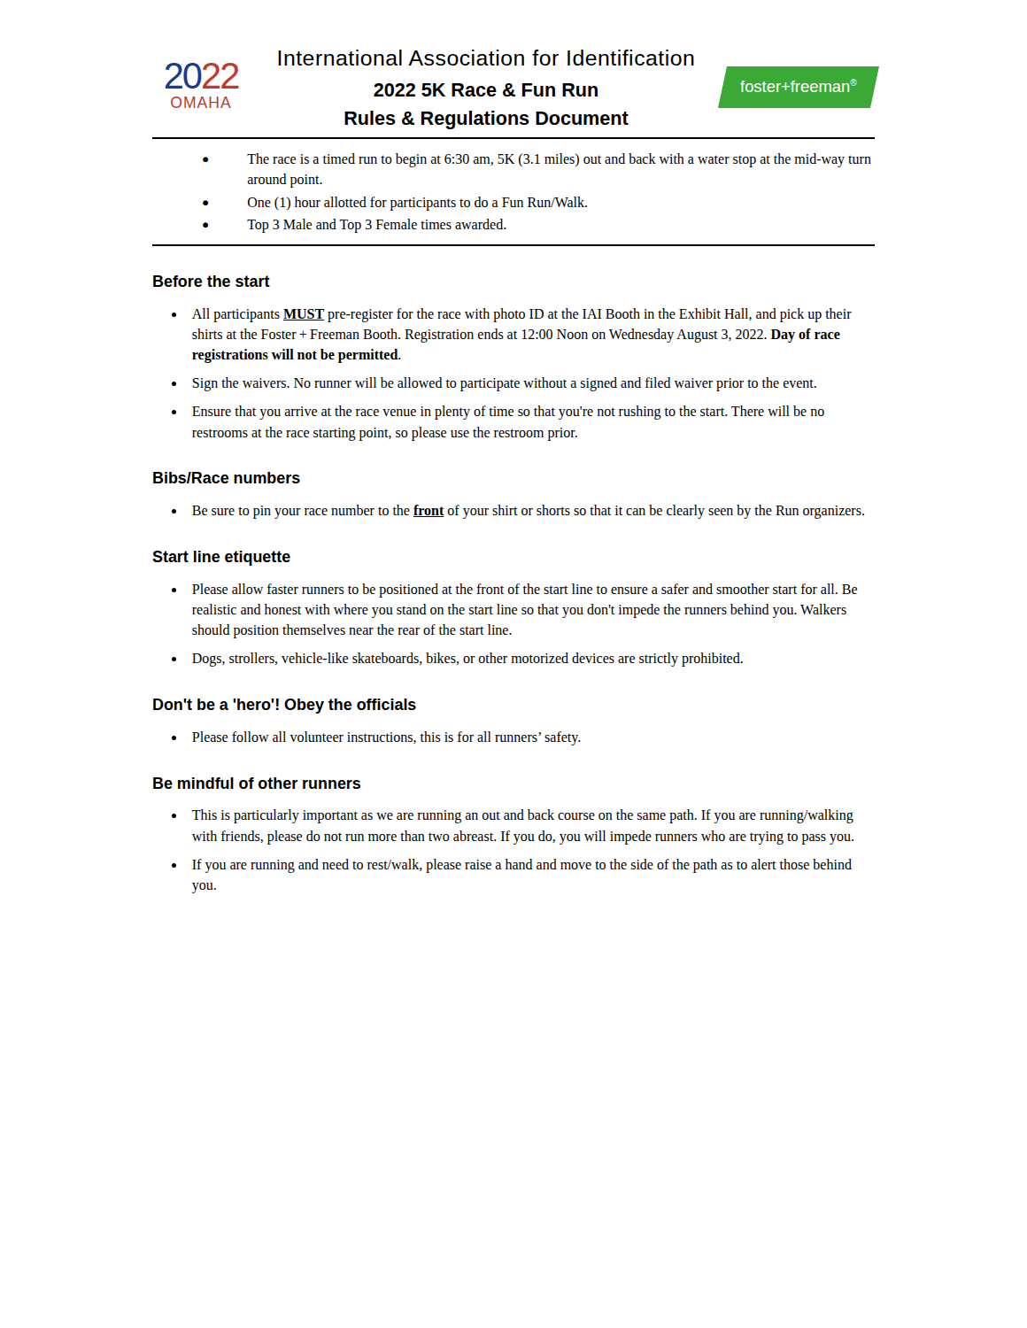2022
OMAHA
International Association for Identification
2022 5K Race & Fun Run
Rules & Regulations Document
foster+freeman®
The race is a timed run to begin at 6:30 am, 5K (3.1 miles) out and back with a water stop at the mid-way turn around point.
One (1) hour allotted for participants to do a Fun Run/Walk.
Top 3 Male and Top 3 Female times awarded.
Before the start
All participants MUST pre-register for the race with photo ID at the IAI Booth in the Exhibit Hall, and pick up their shirts at the Foster + Freeman Booth. Registration ends at 12:00 Noon on Wednesday August 3, 2022. Day of race registrations will not be permitted.
Sign the waivers. No runner will be allowed to participate without a signed and filed waiver prior to the event.
Ensure that you arrive at the race venue in plenty of time so that you're not rushing to the start. There will be no restrooms at the race starting point, so please use the restroom prior.
Bibs/Race numbers
Be sure to pin your race number to the front of your shirt or shorts so that it can be clearly seen by the Run organizers.
Start line etiquette
Please allow faster runners to be positioned at the front of the start line to ensure a safer and smoother start for all. Be realistic and honest with where you stand on the start line so that you don't impede the runners behind you. Walkers should position themselves near the rear of the start line.
Dogs, strollers, vehicle-like skateboards, bikes, or other motorized devices are strictly prohibited.
Don't be a 'hero'! Obey the officials
Please follow all volunteer instructions, this is for all runners’ safety.
Be mindful of other runners
This is particularly important as we are running an out and back course on the same path. If you are running/walking with friends, please do not run more than two abreast. If you do, you will impede runners who are trying to pass you.
If you are running and need to rest/walk, please raise a hand and move to the side of the path as to alert those behind you.